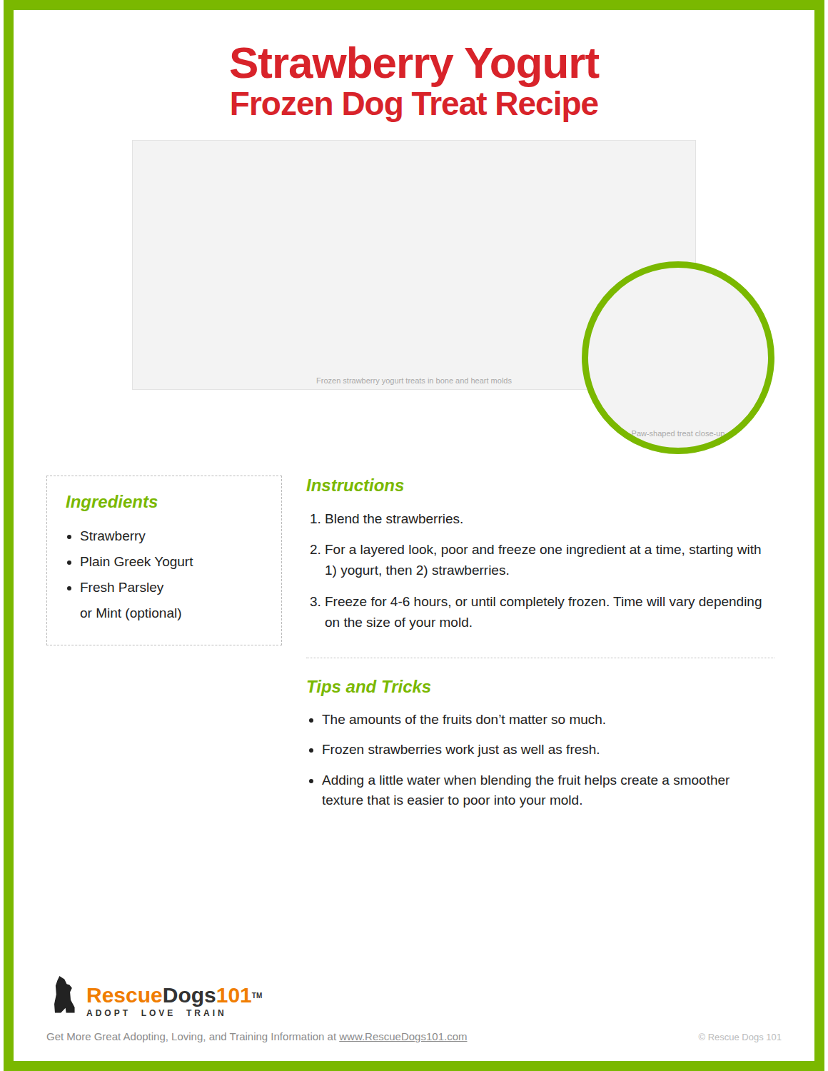Strawberry Yogurt
Frozen Dog Treat Recipe
Frozen strawberry yogurt treats in bone and heart molds
Paw-shaped treat close-up
Ingredients
Strawberry
Plain Greek Yogurt
Fresh Parsley
or Mint (optional)
Instructions
Blend the strawberries.
For a layered look, poor and freeze one ingredient at a time, starting with 1) yogurt, then 2) strawberries.
Freeze for 4-6 hours, or until completely frozen. Time will vary depending on the size of your mold.
Tips and Tricks
The amounts of the fruits don’t matter so much.
Frozen strawberries work just as well as fresh.
Adding a little water when blending the fruit helps create a smoother texture that is easier to poor into your mold.
Rescue Dogs 101TM
ADOPT LOVE TRAIN
Get More Great Adopting, Loving, and Training Information at www.RescueDogs101.com © Rescue Dogs 101